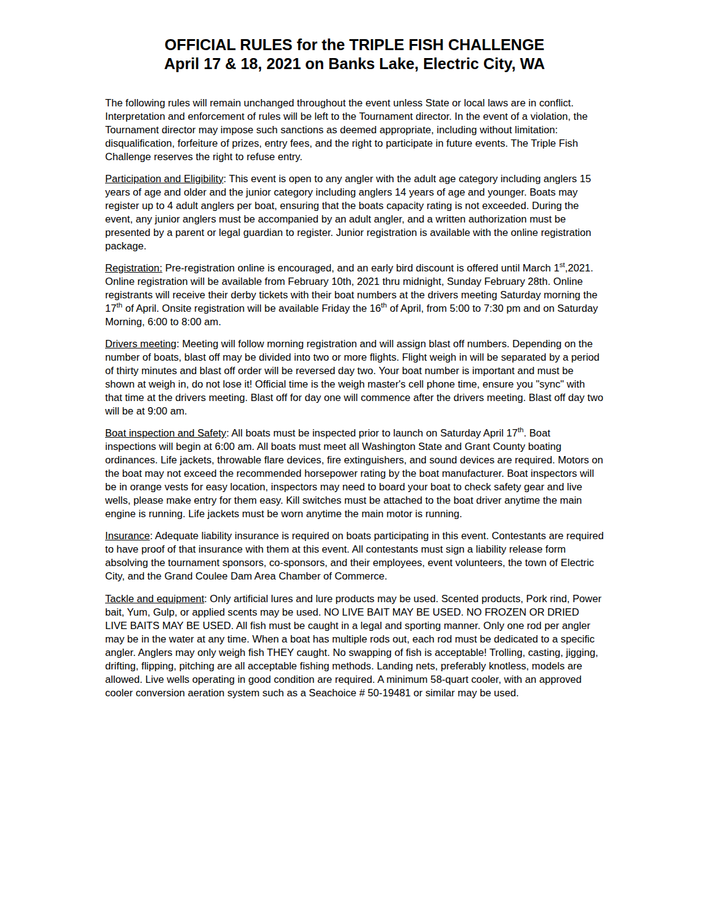OFFICIAL RULES for the TRIPLE FISH CHALLENGE April 17 & 18, 2021 on Banks Lake, Electric City, WA
The following rules will remain unchanged throughout the event unless State or local laws are in conflict. Interpretation and enforcement of rules will be left to the Tournament director. In the event of a violation, the Tournament director may impose such sanctions as deemed appropriate, including without limitation: disqualification, forfeiture of prizes, entry fees, and the right to participate in future events. The Triple Fish Challenge reserves the right to refuse entry.
Participation and Eligibility: This event is open to any angler with the adult age category including anglers 15 years of age and older and the junior category including anglers 14 years of age and younger. Boats may register up to 4 adult anglers per boat, ensuring that the boats capacity rating is not exceeded. During the event, any junior anglers must be accompanied by an adult angler, and a written authorization must be presented by a parent or legal guardian to register. Junior registration is available with the online registration package.
Registration: Pre-registration online is encouraged, and an early bird discount is offered until March 1st,2021. Online registration will be available from February 10th, 2021 thru midnight, Sunday February 28th. Online registrants will receive their derby tickets with their boat numbers at the drivers meeting Saturday morning the 17th of April. Onsite registration will be available Friday the 16th of April, from 5:00 to 7:30 pm and on Saturday Morning, 6:00 to 8:00 am.
Drivers meeting: Meeting will follow morning registration and will assign blast off numbers. Depending on the number of boats, blast off may be divided into two or more flights. Flight weigh in will be separated by a period of thirty minutes and blast off order will be reversed day two. Your boat number is important and must be shown at weigh in, do not lose it! Official time is the weigh master's cell phone time, ensure you "sync" with that time at the drivers meeting. Blast off for day one will commence after the drivers meeting. Blast off day two will be at 9:00 am.
Boat inspection and Safety: All boats must be inspected prior to launch on Saturday April 17th. Boat inspections will begin at 6:00 am. All boats must meet all Washington State and Grant County boating ordinances. Life jackets, throwable flare devices, fire extinguishers, and sound devices are required. Motors on the boat may not exceed the recommended horsepower rating by the boat manufacturer. Boat inspectors will be in orange vests for easy location, inspectors may need to board your boat to check safety gear and live wells, please make entry for them easy. Kill switches must be attached to the boat driver anytime the main engine is running. Life jackets must be worn anytime the main motor is running.
Insurance: Adequate liability insurance is required on boats participating in this event. Contestants are required to have proof of that insurance with them at this event. All contestants must sign a liability release form absolving the tournament sponsors, co-sponsors, and their employees, event volunteers, the town of Electric City, and the Grand Coulee Dam Area Chamber of Commerce.
Tackle and equipment: Only artificial lures and lure products may be used. Scented products, Pork rind, Power bait, Yum, Gulp, or applied scents may be used. NO LIVE BAIT MAY BE USED. NO FROZEN OR DRIED LIVE BAITS MAY BE USED. All fish must be caught in a legal and sporting manner. Only one rod per angler may be in the water at any time. When a boat has multiple rods out, each rod must be dedicated to a specific angler. Anglers may only weigh fish THEY caught. No swapping of fish is acceptable! Trolling, casting, jigging, drifting, flipping, pitching are all acceptable fishing methods. Landing nets, preferably knotless, models are allowed. Live wells operating in good condition are required. A minimum 58-quart cooler, with an approved cooler conversion aeration system such as a Seachoice # 50-19481 or similar may be used.